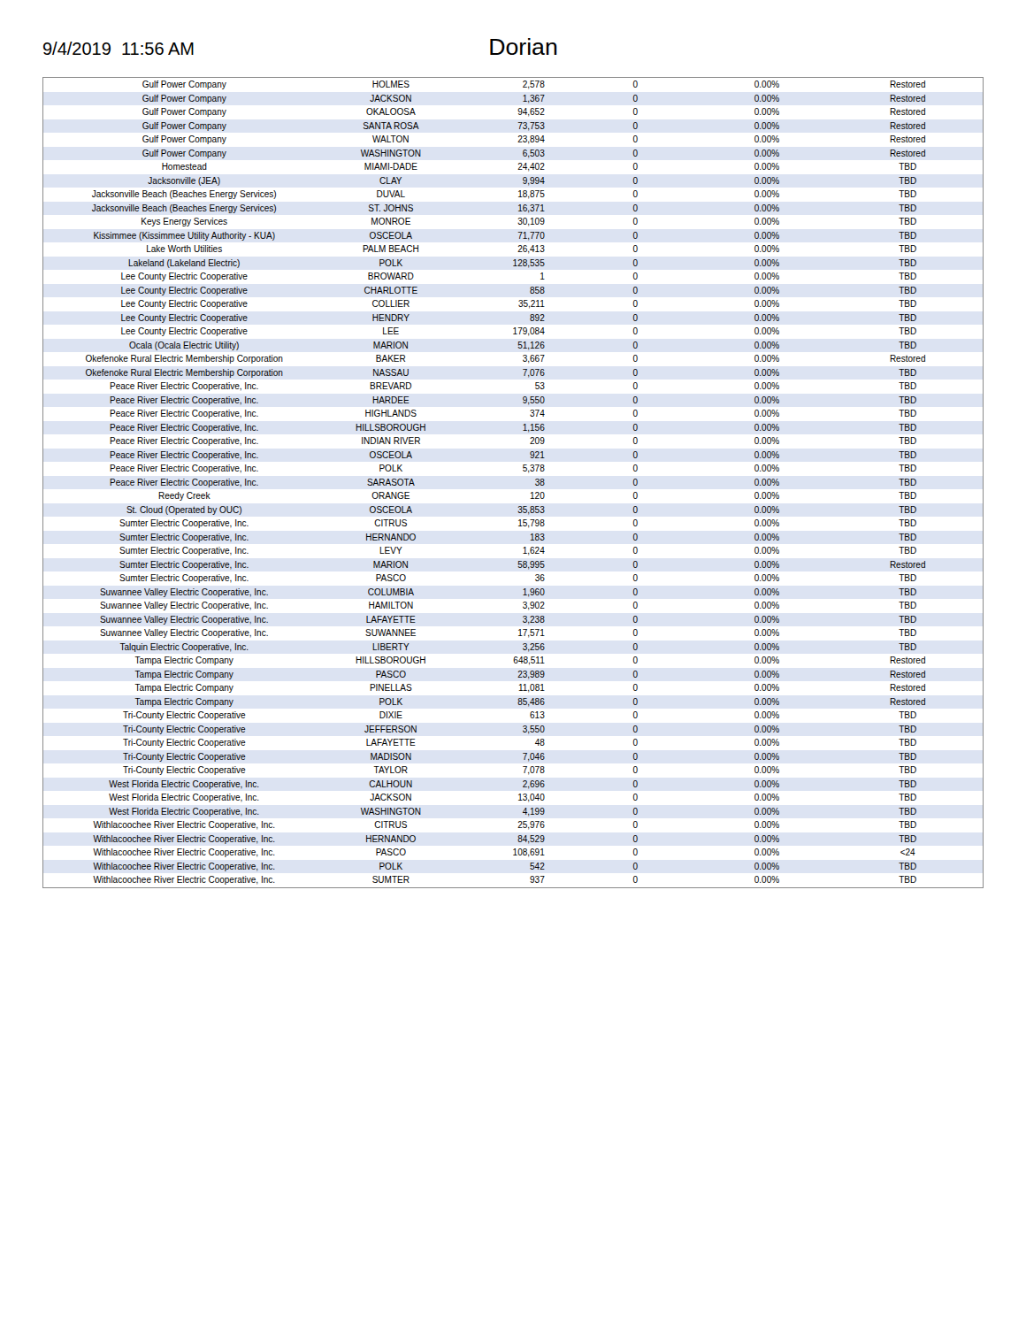9/4/2019 11:56 AM
Dorian
| Gulf Power Company | HOLMES | 2,578 | 0 | 0.00% | Restored |
| Gulf Power Company | JACKSON | 1,367 | 0 | 0.00% | Restored |
| Gulf Power Company | OKALOOSA | 94,652 | 0 | 0.00% | Restored |
| Gulf Power Company | SANTA ROSA | 73,753 | 0 | 0.00% | Restored |
| Gulf Power Company | WALTON | 23,894 | 0 | 0.00% | Restored |
| Gulf Power Company | WASHINGTON | 6,503 | 0 | 0.00% | Restored |
| Homestead | MIAMI-DADE | 24,402 | 0 | 0.00% | TBD |
| Jacksonville (JEA) | CLAY | 9,994 | 0 | 0.00% | TBD |
| Jacksonville Beach (Beaches Energy Services) | DUVAL | 18,875 | 0 | 0.00% | TBD |
| Jacksonville Beach (Beaches Energy Services) | ST. JOHNS | 16,371 | 0 | 0.00% | TBD |
| Keys Energy Services | MONROE | 30,109 | 0 | 0.00% | TBD |
| Kissimmee (Kissimmee Utility Authority - KUA) | OSCEOLA | 71,770 | 0 | 0.00% | TBD |
| Lake Worth Utilities | PALM BEACH | 26,413 | 0 | 0.00% | TBD |
| Lakeland (Lakeland Electric) | POLK | 128,535 | 0 | 0.00% | TBD |
| Lee County Electric Cooperative | BROWARD | 1 | 0 | 0.00% | TBD |
| Lee County Electric Cooperative | CHARLOTTE | 858 | 0 | 0.00% | TBD |
| Lee County Electric Cooperative | COLLIER | 35,211 | 0 | 0.00% | TBD |
| Lee County Electric Cooperative | HENDRY | 892 | 0 | 0.00% | TBD |
| Lee County Electric Cooperative | LEE | 179,084 | 0 | 0.00% | TBD |
| Ocala (Ocala Electric Utility) | MARION | 51,126 | 0 | 0.00% | TBD |
| Okefenoke Rural Electric Membership Corporation | BAKER | 3,667 | 0 | 0.00% | Restored |
| Okefenoke Rural Electric Membership Corporation | NASSAU | 7,076 | 0 | 0.00% | TBD |
| Peace River Electric Cooperative, Inc. | BREVARD | 53 | 0 | 0.00% | TBD |
| Peace River Electric Cooperative, Inc. | HARDEE | 9,550 | 0 | 0.00% | TBD |
| Peace River Electric Cooperative, Inc. | HIGHLANDS | 374 | 0 | 0.00% | TBD |
| Peace River Electric Cooperative, Inc. | HILLSBOROUGH | 1,156 | 0 | 0.00% | TBD |
| Peace River Electric Cooperative, Inc. | INDIAN RIVER | 209 | 0 | 0.00% | TBD |
| Peace River Electric Cooperative, Inc. | OSCEOLA | 921 | 0 | 0.00% | TBD |
| Peace River Electric Cooperative, Inc. | POLK | 5,378 | 0 | 0.00% | TBD |
| Peace River Electric Cooperative, Inc. | SARASOTA | 38 | 0 | 0.00% | TBD |
| Reedy Creek | ORANGE | 120 | 0 | 0.00% | TBD |
| St. Cloud (Operated by OUC) | OSCEOLA | 35,853 | 0 | 0.00% | TBD |
| Sumter Electric Cooperative, Inc. | CITRUS | 15,798 | 0 | 0.00% | TBD |
| Sumter Electric Cooperative, Inc. | HERNANDO | 183 | 0 | 0.00% | TBD |
| Sumter Electric Cooperative, Inc. | LEVY | 1,624 | 0 | 0.00% | TBD |
| Sumter Electric Cooperative, Inc. | MARION | 58,995 | 0 | 0.00% | Restored |
| Sumter Electric Cooperative, Inc. | PASCO | 36 | 0 | 0.00% | TBD |
| Suwannee Valley Electric Cooperative, Inc. | COLUMBIA | 1,960 | 0 | 0.00% | TBD |
| Suwannee Valley Electric Cooperative, Inc. | HAMILTON | 3,902 | 0 | 0.00% | TBD |
| Suwannee Valley Electric Cooperative, Inc. | LAFAYETTE | 3,238 | 0 | 0.00% | TBD |
| Suwannee Valley Electric Cooperative, Inc. | SUWANNEE | 17,571 | 0 | 0.00% | TBD |
| Talquin Electric Cooperative, Inc. | LIBERTY | 3,256 | 0 | 0.00% | TBD |
| Tampa Electric Company | HILLSBOROUGH | 648,511 | 0 | 0.00% | Restored |
| Tampa Electric Company | PASCO | 23,989 | 0 | 0.00% | Restored |
| Tampa Electric Company | PINELLAS | 11,081 | 0 | 0.00% | Restored |
| Tampa Electric Company | POLK | 85,486 | 0 | 0.00% | Restored |
| Tri-County Electric Cooperative | DIXIE | 613 | 0 | 0.00% | TBD |
| Tri-County Electric Cooperative | JEFFERSON | 3,550 | 0 | 0.00% | TBD |
| Tri-County Electric Cooperative | LAFAYETTE | 48 | 0 | 0.00% | TBD |
| Tri-County Electric Cooperative | MADISON | 7,046 | 0 | 0.00% | TBD |
| Tri-County Electric Cooperative | TAYLOR | 7,078 | 0 | 0.00% | TBD |
| West Florida Electric Cooperative, Inc. | CALHOUN | 2,696 | 0 | 0.00% | TBD |
| West Florida Electric Cooperative, Inc. | JACKSON | 13,040 | 0 | 0.00% | TBD |
| West Florida Electric Cooperative, Inc. | WASHINGTON | 4,199 | 0 | 0.00% | TBD |
| Withlacoochee River Electric Cooperative, Inc. | CITRUS | 25,976 | 0 | 0.00% | TBD |
| Withlacoochee River Electric Cooperative, Inc. | HERNANDO | 84,529 | 0 | 0.00% | TBD |
| Withlacoochee River Electric Cooperative, Inc. | PASCO | 108,691 | 0 | 0.00% | <24 |
| Withlacoochee River Electric Cooperative, Inc. | POLK | 542 | 0 | 0.00% | TBD |
| Withlacoochee River Electric Cooperative, Inc. | SUMTER | 937 | 0 | 0.00% | TBD |